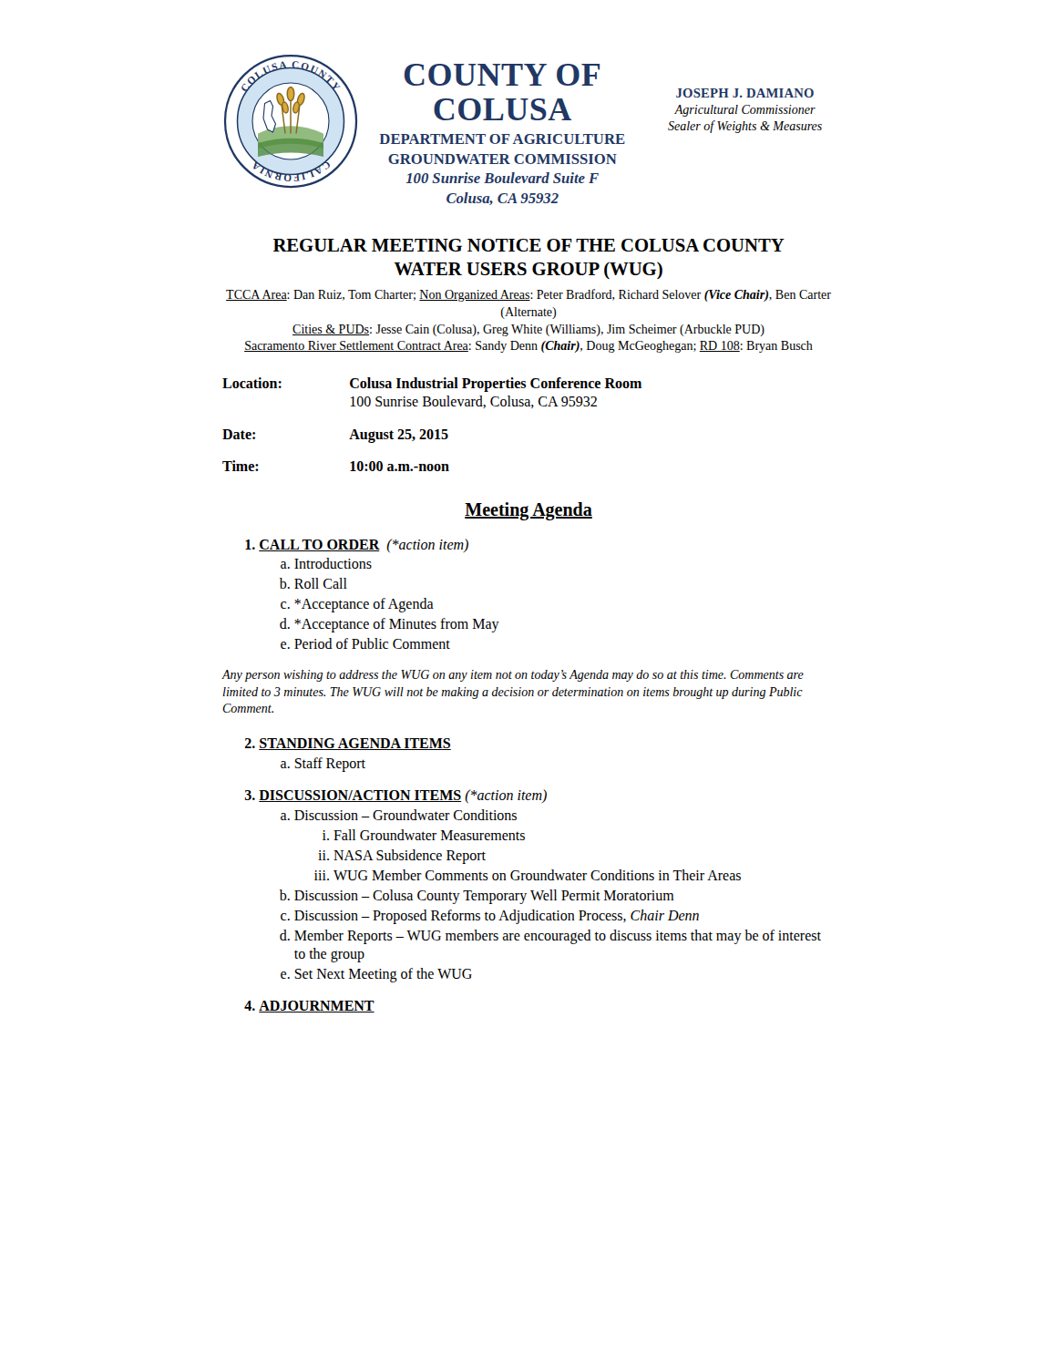COLUSA COUNTY CALIFORNIA
COUNTY OF COLUSA
DEPARTMENT OF AGRICULTURE
GROUNDWATER COMMISSION
100 Sunrise Boulevard Suite F
Colusa, CA 95932
JOSEPH J. DAMIANO
Agricultural Commissioner
Sealer of Weights & Measures
REGULAR MEETING NOTICE OF THE COLUSA COUNTY
WATER USERS GROUP (WUG)
TCCA Area: Dan Ruiz, Tom Charter; Non Organized Areas: Peter Bradford, Richard Selover (Vice Chair), Ben Carter (Alternate)
Cities & PUDs: Jesse Cain (Colusa), Greg White (Williams), Jim Scheimer (Arbuckle PUD)
Sacramento River Settlement Contract Area: Sandy Denn (Chair), Doug McGeoghegan; RD 108: Bryan Busch
| Location: | Colusa Industrial Properties Conference Room 100 Sunrise Boulevard, Colusa, CA 95932 |
| Date: | August 25, 2015 |
| Time: | 10:00 a.m.-noon |
Meeting Agenda
CALL TO ORDER (*action item)
Introductions
Roll Call
*Acceptance of Agenda
*Acceptance of Minutes from May
Period of Public Comment
Any person wishing to address the WUG on any item not on today’s Agenda may do so at this time. Comments are limited to 3 minutes. The WUG will not be making a decision or determination on items brought up during Public Comment.
STANDING AGENDA ITEMS
Staff Report
DISCUSSION/ACTION ITEMS (*action item)
Discussion – Groundwater Conditions
Fall Groundwater Measurements
NASA Subsidence Report
WUG Member Comments on Groundwater Conditions in Their Areas
Discussion – Colusa County Temporary Well Permit Moratorium
Discussion – Proposed Reforms to Adjudication Process, Chair Denn
Member Reports – WUG members are encouraged to discuss items that may be of interest to the group
Set Next Meeting of the WUG
ADJOURNMENT